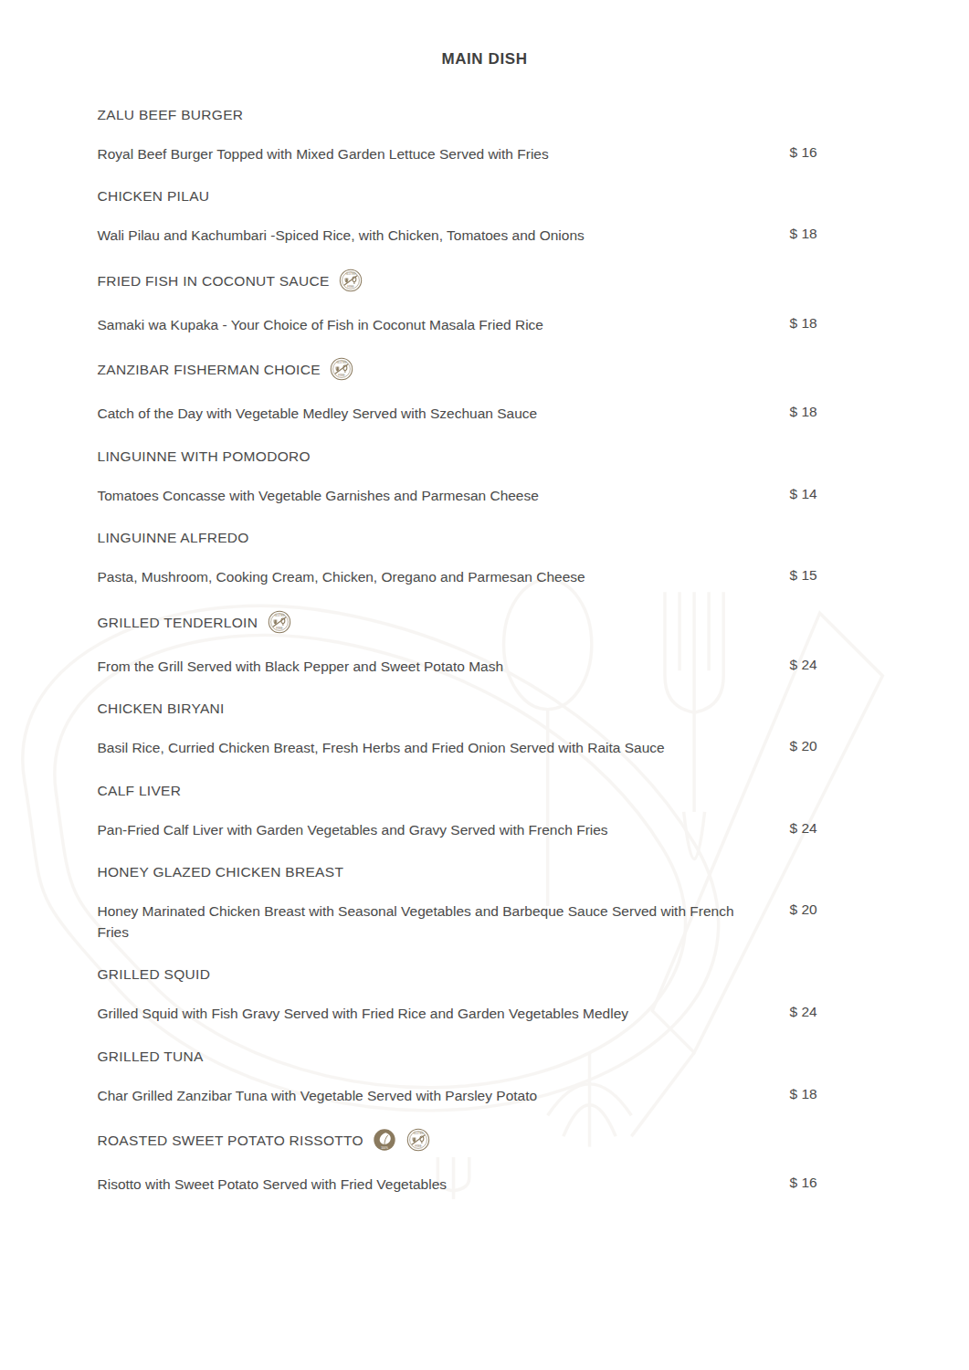Main Dish
| Zalu Beef Burger |
| Royal Beef Burger Topped with Mixed Garden Lettuce Served with Fries | $ 16 |
| Chicken Pilau |
| Wali Pilau and Kachumbari -Spiced Rice, with Chicken, Tomatoes and Onions | $ 18 |
| Fried Fish in Coconut Sauce GLUTEN FREE |
| Samaki wa Kupaka - Your Choice of Fish in Coconut Masala Fried Rice | $ 18 |
| Zanzibar Fisherman Choice GLUTEN FREE |
| Catch of the Day with Vegetable Medley Served with Szechuan Sauce | $ 18 |
| Linguinne with Pomodoro |
| Tomatoes Concasse with Vegetable Garnishes and Parmesan Cheese | $ 14 |
| Linguinne Alfredo |
| Pasta, Mushroom, Cooking Cream, Chicken, Oregano and Parmesan Cheese | $ 15 |
| Grilled Tenderloin GLUTEN FREE |
| From the Grill Served with Black Pepper and Sweet Potato Mash | $ 24 |
| Chicken Biryani |
| Basil Rice, Curried Chicken Breast, Fresh Herbs and Fried Onion Served with Raita Sauce | $ 20 |
| Calf Liver |
| Pan-Fried Calf Liver with Garden Vegetables and Gravy Served with French Fries | $ 24 |
| Honey Glazed Chicken Breast |
| Honey Marinated Chicken Breast with Seasonal Vegetables and Barbeque Sauce Served with French Fries | $ 20 |
| Grilled Squid |
| Grilled Squid with Fish Gravy Served with Fried Rice and Garden Vegetables Medley | $ 24 |
| Grilled Tuna |
| Char Grilled Zanzibar Tuna with Vegetable Served with Parsley Potato | $ 18 |
| Roasted Sweet Potato Rissotto 100% GLUTEN FREE |
| Risotto with Sweet Potato Served with Fried Vegetables | $ 16 |